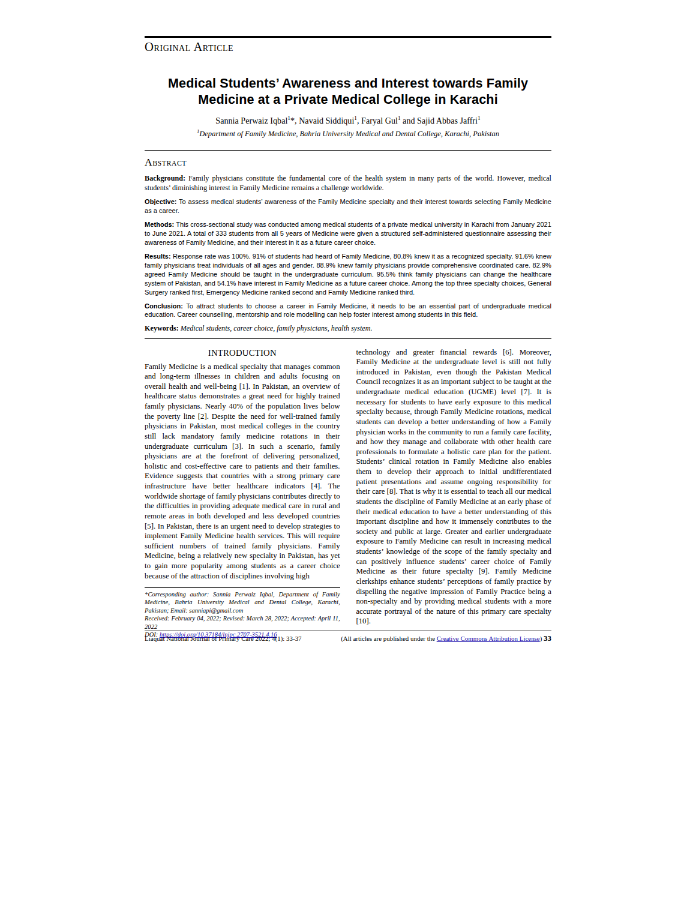Original Article
Medical Students’ Awareness and Interest towards Family
Medicine at a Private Medical College in Karachi
Sannia Perwaiz Iqbal1*, Navaid Siddiqui1, Faryal Gul1 and Sajid Abbas Jaffri1
1Department of Family Medicine, Bahria University Medical and Dental College, Karachi, Pakistan
Abstract
Background: Family physicians constitute the fundamental core of the health system in many parts of the world. However, medical students’ diminishing interest in Family Medicine remains a challenge worldwide.
Objective: To assess medical students’ awareness of the Family Medicine specialty and their interest towards selecting Family Medicine as a career.
Methods: This cross-sectional study was conducted among medical students of a private medical university in Karachi from January 2021 to June 2021. A total of 333 students from all 5 years of Medicine were given a structured self-administered questionnaire assessing their awareness of Family Medicine, and their interest in it as a future career choice.
Results: Response rate was 100%. 91% of students had heard of Family Medicine, 80.8% knew it as a recognized specialty. 91.6% knew family physicians treat individuals of all ages and gender. 88.9% knew family physicians provide comprehensive coordinated care. 82.9% agreed Family Medicine should be taught in the undergraduate curriculum. 95.5% think family physicians can change the healthcare system of Pakistan, and 54.1% have interest in Family Medicine as a future career choice. Among the top three specialty choices, General Surgery ranked first, Emergency Medicine ranked second and Family Medicine ranked third.
Conclusion: To attract students to choose a career in Family Medicine, it needs to be an essential part of undergraduate medical education. Career counselling, mentorship and role modelling can help foster interest among students in this field.
Keywords: Medical students, career choice, family physicians, health system.
INTRODUCTION
Family Medicine is a medical specialty that manages common and long-term illnesses in children and adults focusing on overall health and well-being [1]. In Pakistan, an overview of healthcare status demonstrates a great need for highly trained family physicians. Nearly 40% of the population lives below the poverty line [2]. Despite the need for well-trained family physicians in Pakistan, most medical colleges in the country still lack mandatory family medicine rotations in their undergraduate curriculum [3]. In such a scenario, family physicians are at the forefront of delivering personalized, holistic and cost-effective care to patients and their families. Evidence suggests that countries with a strong primary care infrastructure have better healthcare indicators [4]. The worldwide shortage of family physicians contributes directly to the difficulties in providing adequate medical care in rural and remote areas in both developed and less developed countries [5]. In Pakistan, there is an urgent need to develop strategies to implement Family Medicine health services. This will require sufficient numbers of trained family physicians. Family Medicine, being a relatively new specialty in Pakistan, has yet to gain more popularity among students as a career choice because of the attraction of disciplines involving high
*Corresponding author: Sannia Perwaiz Iqbal, Department of Family Medicine, Bahria University Medical and Dental College, Karachi, Pakistan; Email: sanniapi@gmail.com
Received: February 04, 2022; Revised: March 28, 2022; Accepted: April 11, 2022
DOI: https://doi.org/10.37184/lnjpc.2707-3521.4.16
technology and greater financial rewards [6]. Moreover, Family Medicine at the undergraduate level is still not fully introduced in Pakistan, even though the Pakistan Medical Council recognizes it as an important subject to be taught at the undergraduate medical education (UGME) level [7]. It is necessary for students to have early exposure to this medical specialty because, through Family Medicine rotations, medical students can develop a better understanding of how a Family physician works in the community to run a family care facility, and how they manage and collaborate with other health care professionals to formulate a holistic care plan for the patient. Students’ clinical rotation in Family Medicine also enables them to develop their approach to initial undifferentiated patient presentations and assume ongoing responsibility for their care [8]. That is why it is essential to teach all our medical students the discipline of Family Medicine at an early phase of their medical education to have a better understanding of this important discipline and how it immensely contributes to the society and public at large. Greater and earlier undergraduate exposure to Family Medicine can result in increasing medical students’ knowledge of the scope of the family specialty and can positively influence students’ career choice of Family Medicine as their future specialty [9]. Family Medicine clerkships enhance students’ perceptions of family practice by dispelling the negative impression of Family Practice being a non-specialty and by providing medical students with a more accurate portrayal of the nature of this primary care specialty [10].
Liaquat National Journal of Primary Care 2022; 4(1): 33-37
(All articles are published under the Creative Commons Attribution License) 33